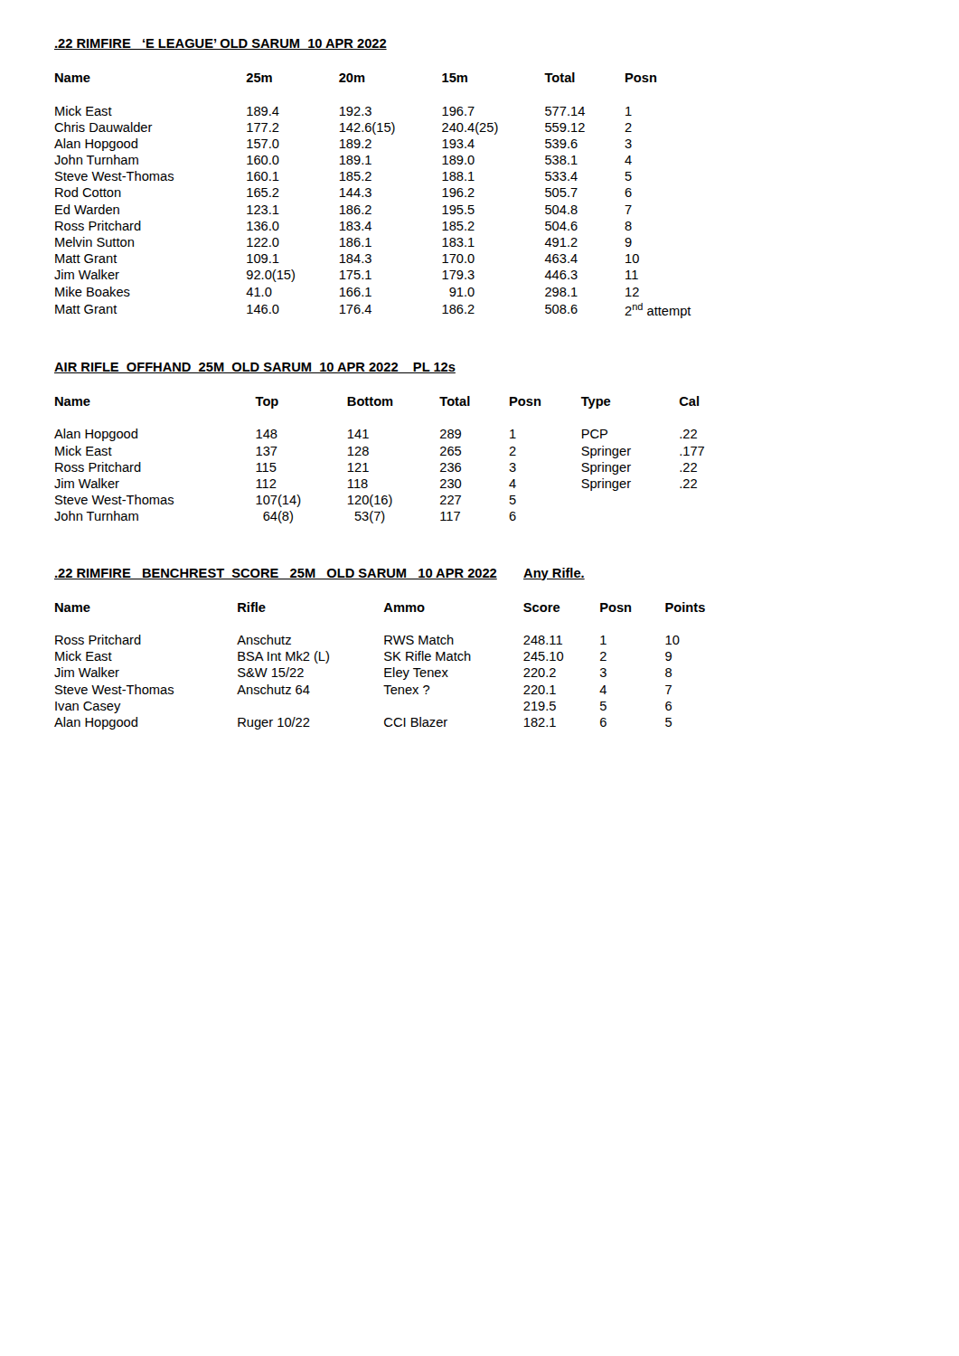.22 RIMFIRE ‘E LEAGUE’ OLD SARUM 10 APR 2022
| Name | 25m | 20m | 15m | Total | Posn |
| --- | --- | --- | --- | --- | --- |
| Mick East | 189.4 | 192.3 | 196.7 | 577.14 | 1 |
| Chris Dauwalder | 177.2 | 142.6(15) | 240.4(25) | 559.12 | 2 |
| Alan Hopgood | 157.0 | 189.2 | 193.4 | 539.6 | 3 |
| John Turnham | 160.0 | 189.1 | 189.0 | 538.1 | 4 |
| Steve West-Thomas | 160.1 | 185.2 | 188.1 | 533.4 | 5 |
| Rod Cotton | 165.2 | 144.3 | 196.2 | 505.7 | 6 |
| Ed Warden | 123.1 | 186.2 | 195.5 | 504.8 | 7 |
| Ross Pritchard | 136.0 | 183.4 | 185.2 | 504.6 | 8 |
| Melvin Sutton | 122.0 | 186.1 | 183.1 | 491.2 | 9 |
| Matt Grant | 109.1 | 184.3 | 170.0 | 463.4 | 10 |
| Jim Walker | 92.0(15) | 175.1 | 179.3 | 446.3 | 11 |
| Mike Boakes | 41.0 | 166.1 | 91.0 | 298.1 | 12 |
| Matt Grant | 146.0 | 176.4 | 186.2 | 508.6 | 2 nd attempt |
AIR RIFLE OFFHAND 25M OLD SARUM 10 APR 2022 PL 12s
| Name | Top | Bottom | Total | Posn | Type | Cal |
| --- | --- | --- | --- | --- | --- | --- |
| Alan Hopgood | 148 | 141 | 289 | 1 | PCP | .22 |
| Mick East | 137 | 128 | 265 | 2 | Springer | .177 |
| Ross Pritchard | 115 | 121 | 236 | 3 | Springer | .22 |
| Jim Walker | 112 | 118 | 230 | 4 | Springer | .22 |
| Steve West-Thomas | 107(14) | 120(16) | 227 | 5 | | |
| John Turnham | 64(8) | 53(7) | 117 | 6 | | |
.22 RIMFIRE BENCHREST SCORE 25M OLD SARUM 10 APR 2022Any Rifle.
| Name | Rifle | Ammo | Score | Posn | Points |
| --- | --- | --- | --- | --- | --- |
| Ross Pritchard | Anschutz | RWS Match | 248.11 | 1 | 10 |
| Mick East | BSA Int Mk2 (L) | SK Rifle Match | 245.10 | 2 | 9 |
| Jim Walker | S&W 15/22 | Eley Tenex | 220.2 | 3 | 8 |
| Steve West-Thomas | Anschutz 64 | Tenex ? | 220.1 | 4 | 7 |
| Ivan Casey | | | 219.5 | 5 | 6 |
| Alan Hopgood | Ruger 10/22 | CCI Blazer | 182.1 | 6 | 5 |